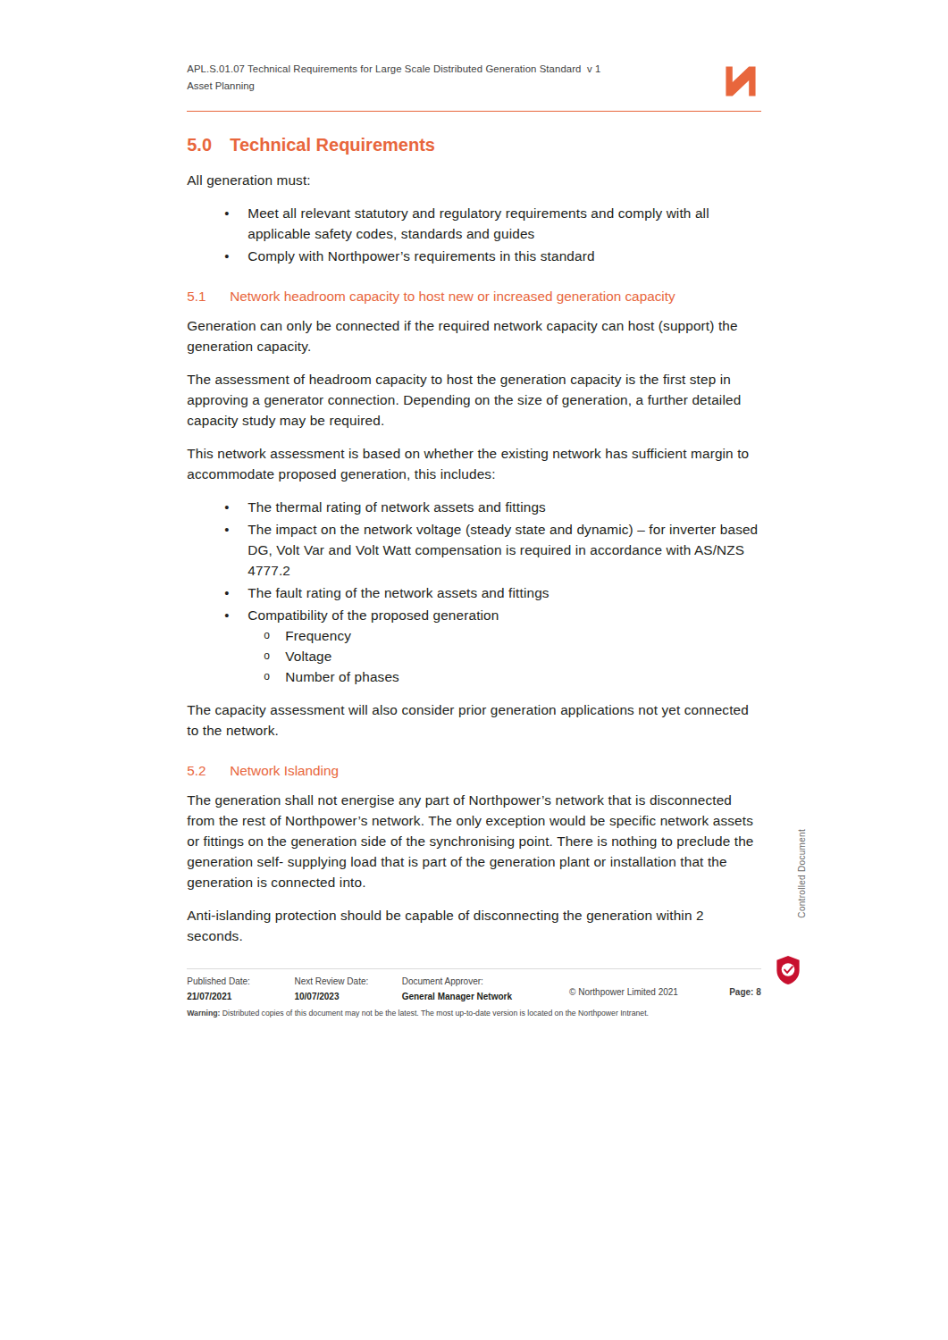APL.S.01.07 Technical Requirements for Large Scale Distributed Generation Standard v 1
Asset Planning
5.0 Technical Requirements
All generation must:
Meet all relevant statutory and regulatory requirements and comply with all applicable safety codes, standards and guides
Comply with Northpower’s requirements in this standard
5.1 Network headroom capacity to host new or increased generation capacity
Generation can only be connected if the required network capacity can host (support) the generation capacity.
The assessment of headroom capacity to host the generation capacity is the first step in approving a generator connection. Depending on the size of generation, a further detailed capacity study may be required.
This network assessment is based on whether the existing network has sufficient margin to accommodate proposed generation, this includes:
The thermal rating of network assets and fittings
The impact on the network voltage (steady state and dynamic) – for inverter based DG, Volt Var and Volt Watt compensation is required in accordance with AS/NZS 4777.2
The fault rating of the network assets and fittings
Compatibility of the proposed generation
Frequency
Voltage
Number of phases
The capacity assessment will also consider prior generation applications not yet connected to the network.
5.2 Network Islanding
The generation shall not energise any part of Northpower’s network that is disconnected from the rest of Northpower’s network. The only exception would be specific network assets or fittings on the generation side of the synchronising point. There is nothing to preclude the generation self- supplying load that is part of the generation plant or installation that the generation is connected into.
Anti-islanding protection should be capable of disconnecting the generation within 2 seconds.
Controlled Document
Published Date: 21/07/2021
Next Review Date: 10/07/2023
Document Approver: General Manager Network
© Northpower Limited 2021
Page: 8
Warning: Distributed copies of this document may not be the latest. The most up-to-date version is located on the Northpower Intranet.